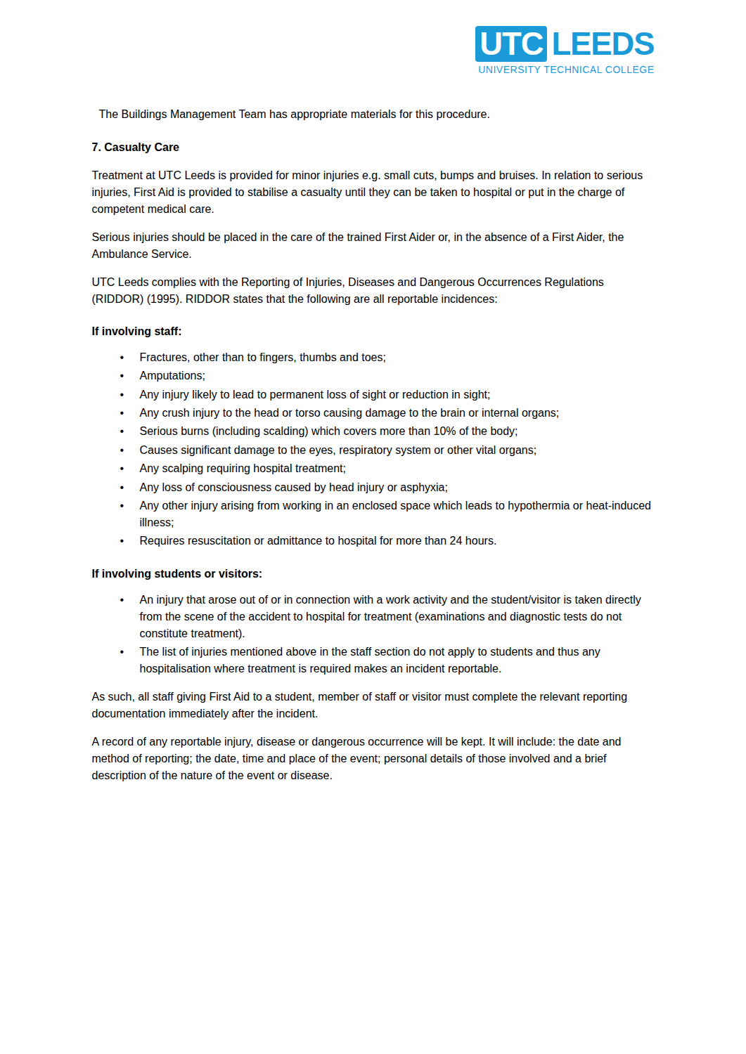UTC LEEDS
UNIVERSITY TECHNICAL COLLEGE
The Buildings Management Team has appropriate materials for this procedure.
7. Casualty Care
Treatment at UTC Leeds is provided for minor injuries e.g. small cuts, bumps and bruises. In relation to serious injuries, First Aid is provided to stabilise a casualty until they can be taken to hospital or put in the charge of competent medical care.
Serious injuries should be placed in the care of the trained First Aider or, in the absence of a First Aider, the Ambulance Service.
UTC Leeds complies with the Reporting of Injuries, Diseases and Dangerous Occurrences Regulations (RIDDOR) (1995). RIDDOR states that the following are all reportable incidences:
If involving staff:
Fractures, other than to fingers, thumbs and toes;
Amputations;
Any injury likely to lead to permanent loss of sight or reduction in sight;
Any crush injury to the head or torso causing damage to the brain or internal organs;
Serious burns (including scalding) which covers more than 10% of the body;
Causes significant damage to the eyes, respiratory system or other vital organs;
Any scalping requiring hospital treatment;
Any loss of consciousness caused by head injury or asphyxia;
Any other injury arising from working in an enclosed space which leads to hypothermia or heat-induced illness;
Requires resuscitation or admittance to hospital for more than 24 hours.
If involving students or visitors:
An injury that arose out of or in connection with a work activity and the student/visitor is taken directly from the scene of the accident to hospital for treatment (examinations and diagnostic tests do not constitute treatment).
The list of injuries mentioned above in the staff section do not apply to students and thus any hospitalisation where treatment is required makes an incident reportable.
As such, all staff giving First Aid to a student, member of staff or visitor must complete the relevant reporting documentation immediately after the incident.
A record of any reportable injury, disease or dangerous occurrence will be kept. It will include: the date and method of reporting; the date, time and place of the event; personal details of those involved and a brief description of the nature of the event or disease.